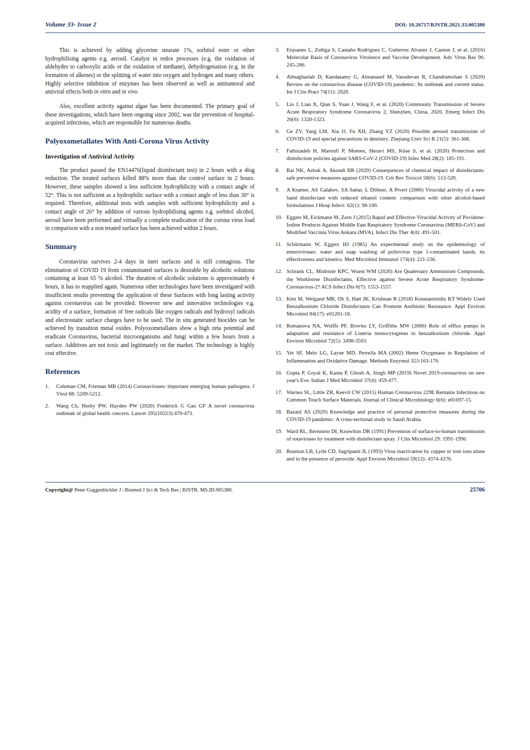Volume 33- Issue 2
DOI: 10.26717/BJSTR.2021.33.005380
This is achieved by adding glycerine stearate 1%, sorbitol ester or other hydrophilising agents e.g. aerosil. Catalyst in redox processes (e.g. the oxidation of aldehydes to carboxylic acids or the oxidation of methane), dehydrogenation (e.g. in the formation of alkenes) or the splitting of water into oxygen and hydrogen and many others. Highly selective inhibition of enzymes has been observed as well as antitumoral and antiviral effects both in vitro and in vivo.
Also, excellent activity against algae has been documented. The primary goal of these investigations, which have been ongoing since 2002, was the prevention of hospital-acquired infections, which are responsible for numerous deaths.
Polyoxometallates With Anti-Corona Virus Activity
Investigation of Antiviral Activity
The product passed the EN14476(liquid disinfectant test) in 2 hours with a 4log reduction. The treated surfaces killed 88% more than the control surface in 2 hours. However, these samples showed a less sufficient hydrophilicity with a contact angle of 52°. This is not sufficient as a hydrophilic surface with a contact angle of less than 30° is required. Therefore, additional tests with samples with sufficient hydrophilicity and a contact angle of 26° by addition of various hydrophilising agents e.g. sorbitol alcohol, aerosil have been performed and virtually a complete eradication of the corona virus load in comparison with a non treated surface has been achieved within 2 hours.
Summary
Coronavirus survives 2-4 days in inert surfaces and is still contagious. The elimination of COVID 19 from contaminated surfaces is desirable by alcoholic solutions containing at least 65 % alcohol. The duration of alcoholic solutions is approximately 4 hours, it has to reapplied again. Numerous other technologies have been investigated with insufficient results preventing the application of these Surfaces with long lasting activity against coronavirus can be provided. However new and innovative technologies e.g. acidity of a surface, formation of free radicals like oxygen radicals and hydroxyl radicals and electrostatic surface charges have to be used. The in situ generated biocides can be achieved by transition metal oxides. Polyoxometallates show a high zeta potential and eradicate Coronavirus, bacterial microorganisms and fungi within a few hours from a surface. Additives are not toxic and legitimately on the market. The technology is highly cost effective.
References
Coleman CM, Frieman MB (2014) Coronaviruses: important emerging human pathogens. J Virol 88: 5209-5212.
Wang Ch, Horby PW, Hayden PW (2020) Frederick G Gao GF A novel coronavirus outbreak of global health concern. Lancet 395(10223):470-473.
Enjuanes L, Zuñiga S, Castaño Rodriguez C, Gutierrez Alvarez J, Canton J, et al. (2016) Molecular Basis of Coronavirus Virulence and Vaccine Development. Adv Virus Res 96: 245-286.
Almaghaslah D, Kandasamy G, Almanasef M, Vasudevan R, Chandramohan S (2020) Review on the coronavirus disease (COVID-19) pandemic: Its outbreak and current status. Int J Clin Pract 74(11): 2020.
Liu J, Liao X, Qian S, Yuan J, Wang F, et al. (2020) Community Transmission of Severe Acute Respiratory Syndrome Coronavirus 2, Shenzhen, China, 2020. Emerg Infect Dis 26(6): 1320-1323.
Ge ZY, Yang LM, Xia JJ, Fu XH, Zhang YZ (2020) Possible aerosol transmission of COVID-19 and special precautions in dentistry. Zhejiang Univ Sci B 21(5): 361-368.
Fathizadeh H, Maroufi P, Momen, Heravi MS, Köse S, et al. (2020) Protection and disinfection policies against SARS-CoV-2 (COVID-19) Infez Med 28(2): 185-191.
Rai NK, Ashok A, Akondi BR (2020) Consequences of chemical impact of disinfectants: safe preventive measures against COVID-19. Crit Rev Toxicol 50(6): 513-520.
A Kramer, AS Galabov, SA Sattar, L Döhner, A Pivert (2006) Virucidal activity of a new hand disinfectant with reduced ethanol content: comparison with other alcohol-based formulations J Hosp Infect: 62(1): 98-106.
Eggers M, Eickmann M, Zorn J (2015) Rapid and Effective Virucidal Activity of Povidone-Iodine Products Against Middle East Respiratory Syndrome Coronavirus (MERS-CoV) and Modified Vaccinia Virus Ankara (MVA). Infect Dis Ther 4(4): 491-501.
Schürmann W, Eggers HJ (1985) An experimental study on the epidemiology of enteroviruses: water and soap washing of poliovirus type 1-contaminated hands, its effectiveness and kinetics. Med Microbiol Immunol 174(4): 221-236.
Schrank CL, Minbiole KPC, Wuest WM (2020) Are Quaternary Ammonium Compounds, the Workhorse Disinfectants, Effective against Severe Acute Respiratory Syndrome-Coronavirus-2? ACS Infect Dis 6(7): 1553-1557.
Kim M, Weigand MR, Oh S, Hatt JK, Krishnan R (2018) Konstantinidis KT Widely Used Benzalkonium Chloride Disinfectants Can Promote Antibiotic Resistance. Appl Environ Microbiol 84(17): e01201-18.
Romanova NA, Wolffs PF, Brovko LY, Griffiths MW (2006) Role of efflux pumps in adaptation and resistance of Listeria monocytogenes to benzalkonium chloride. Appl Environ Microbiol 72(5): 3498-3503.
Yet SF, Melo LG, Layne MD, Perrella MA (2002) Heme Oxygenase in Regulation of Inflammation and Oxidative Damage. Methods Enzymol 353:163-176.
Gupta P, Goyal K, Kanta P, Ghosh A, Singh MP (2019) Novel 2019-coronavirus on new year's Eve. Indian J Med Microbiol 37(4): 459-477.
Warnes SL, Little ZR, Keevil CW (2015) Human Coronavirus 229E Remains Infectious on Common Touch Surface Materials. Journal of Clinical Microbiology 6(6): e01697-15.
Bazaid AS (2020) Knowledge and practice of personal protective measures during the COVID-19 pandemic: A cross-sectional study in Saudi Arabia.
Ward RL, Bernstein DI, Knowlton DR (1991) Prevention of surface-to-human transmission of rotaviruses by treatment with disinfectant spray. J Clin Microbiol 29: 1991-1996.
Routson LB, Lytle CD, Sagripanti JL (1993) Virus inactivation by copper or iron ions alone and in the presence of peroxide. Appl Environ Microbiol 59(12): 4374-4376.
Copyright@ Peter Guggenbichler J | Biomed J Sci & Tech Res | BJSTR. MS.ID.005380.
25706